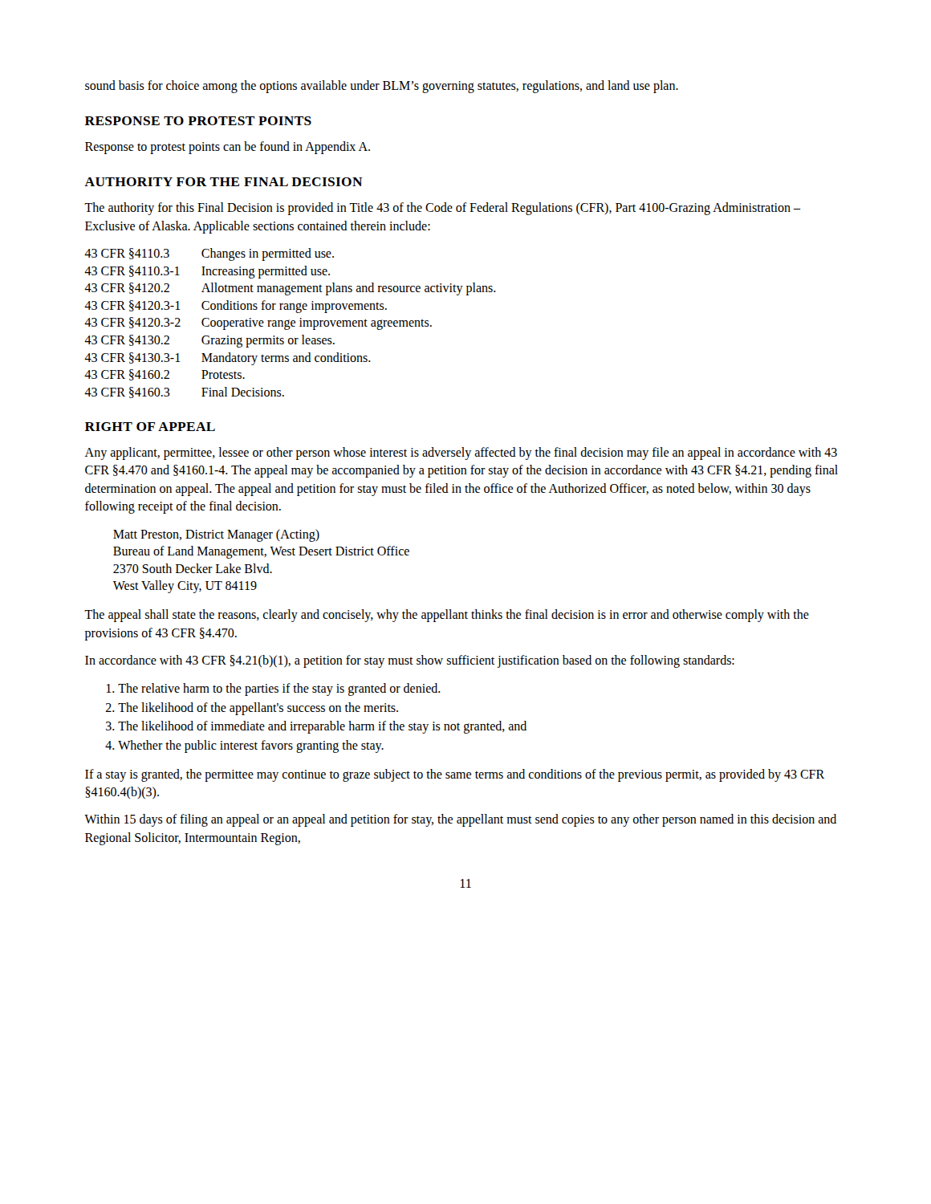sound basis for choice among the options available under BLM’s governing statutes, regulations, and land use plan.
RESPONSE TO PROTEST POINTS
Response to protest points can be found in Appendix A.
AUTHORITY FOR THE FINAL DECISION
The authority for this Final Decision is provided in Title 43 of the Code of Federal Regulations (CFR), Part 4100-Grazing Administration – Exclusive of Alaska. Applicable sections contained therein include:
| 43 CFR §4110.3 | Changes in permitted use. |
| 43 CFR §4110.3-1 | Increasing permitted use. |
| 43 CFR §4120.2 | Allotment management plans and resource activity plans. |
| 43 CFR §4120.3-1 | Conditions for range improvements. |
| 43 CFR §4120.3-2 | Cooperative range improvement agreements. |
| 43 CFR §4130.2 | Grazing permits or leases. |
| 43 CFR §4130.3-1 | Mandatory terms and conditions. |
| 43 CFR §4160.2 | Protests. |
| 43 CFR §4160.3 | Final Decisions. |
RIGHT OF APPEAL
Any applicant, permittee, lessee or other person whose interest is adversely affected by the final decision may file an appeal in accordance with 43 CFR §4.470 and §4160.1-4. The appeal may be accompanied by a petition for stay of the decision in accordance with 43 CFR §4.21, pending final determination on appeal. The appeal and petition for stay must be filed in the office of the Authorized Officer, as noted below, within 30 days following receipt of the final decision.
Matt Preston, District Manager (Acting)
Bureau of Land Management, West Desert District Office
2370 South Decker Lake Blvd.
West Valley City, UT 84119
The appeal shall state the reasons, clearly and concisely, why the appellant thinks the final decision is in error and otherwise comply with the provisions of 43 CFR §4.470.
In accordance with 43 CFR §4.21(b)(1), a petition for stay must show sufficient justification based on the following standards:
The relative harm to the parties if the stay is granted or denied.
The likelihood of the appellant's success on the merits.
The likelihood of immediate and irreparable harm if the stay is not granted, and
Whether the public interest favors granting the stay.
If a stay is granted, the permittee may continue to graze subject to the same terms and conditions of the previous permit, as provided by 43 CFR §4160.4(b)(3).
Within 15 days of filing an appeal or an appeal and petition for stay, the appellant must send copies to any other person named in this decision and Regional Solicitor, Intermountain Region,
11